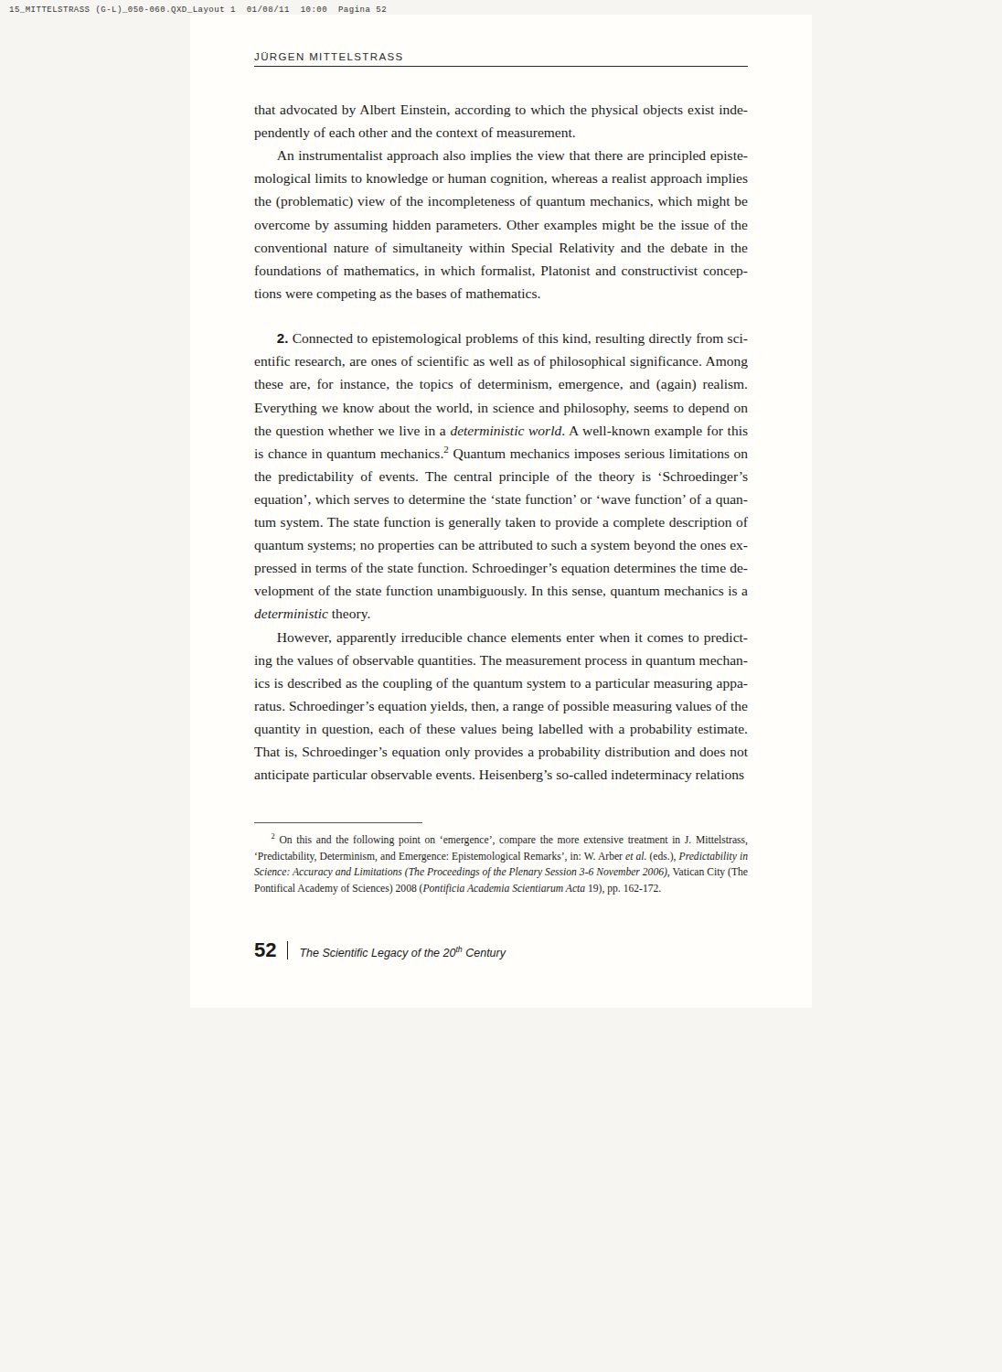15_MITTELSTRASS (G-L)_050-060.QXD_Layout 1 01/08/11 10:00 Pagina 52
Jürgen Mittelstrass
that advocated by Albert Einstein, according to which the physical objects exist independently of each other and the context of measurement.
An instrumentalist approach also implies the view that there are principled epistemological limits to knowledge or human cognition, whereas a realist approach implies the (problematic) view of the incompleteness of quantum mechanics, which might be overcome by assuming hidden parameters. Other examples might be the issue of the conventional nature of simultaneity within Special Relativity and the debate in the foundations of mathematics, in which formalist, Platonist and constructivist conceptions were competing as the bases of mathematics.
2. Connected to epistemological problems of this kind, resulting directly from scientific research, are ones of scientific as well as of philosophical significance. Among these are, for instance, the topics of determinism, emergence, and (again) realism. Everything we know about the world, in science and philosophy, seems to depend on the question whether we live in a deterministic world. A well-known example for this is chance in quantum mechanics.2 Quantum mechanics imposes serious limitations on the predictability of events. The central principle of the theory is ‘Schroedinger’s equation’, which serves to determine the ‘state function’ or ‘wave function’ of a quantum system. The state function is generally taken to provide a complete description of quantum systems; no properties can be attributed to such a system beyond the ones expressed in terms of the state function. Schroedinger’s equation determines the time development of the state function unambiguously. In this sense, quantum mechanics is a deterministic theory.
However, apparently irreducible chance elements enter when it comes to predicting the values of observable quantities. The measurement process in quantum mechanics is described as the coupling of the quantum system to a particular measuring apparatus. Schroedinger’s equation yields, then, a range of possible measuring values of the quantity in question, each of these values being labelled with a probability estimate. That is, Schroedinger’s equation only provides a probability distribution and does not anticipate particular observable events. Heisenberg’s so-called indeterminacy relations
2 On this and the following point on ‘emergence’, compare the more extensive treatment in J. Mittelstrass, ‘Predictability, Determinism, and Emergence: Epistemological Remarks’, in: W. Arber et al. (eds.), Predictability in Science: Accuracy and Limitations (The Proceedings of the Plenary Session 3-6 November 2006), Vatican City (The Pontifical Academy of Sciences) 2008 (Pontificia Academia Scientiarum Acta 19), pp. 162-172.
52 The Scientific Legacy of the 20th Century